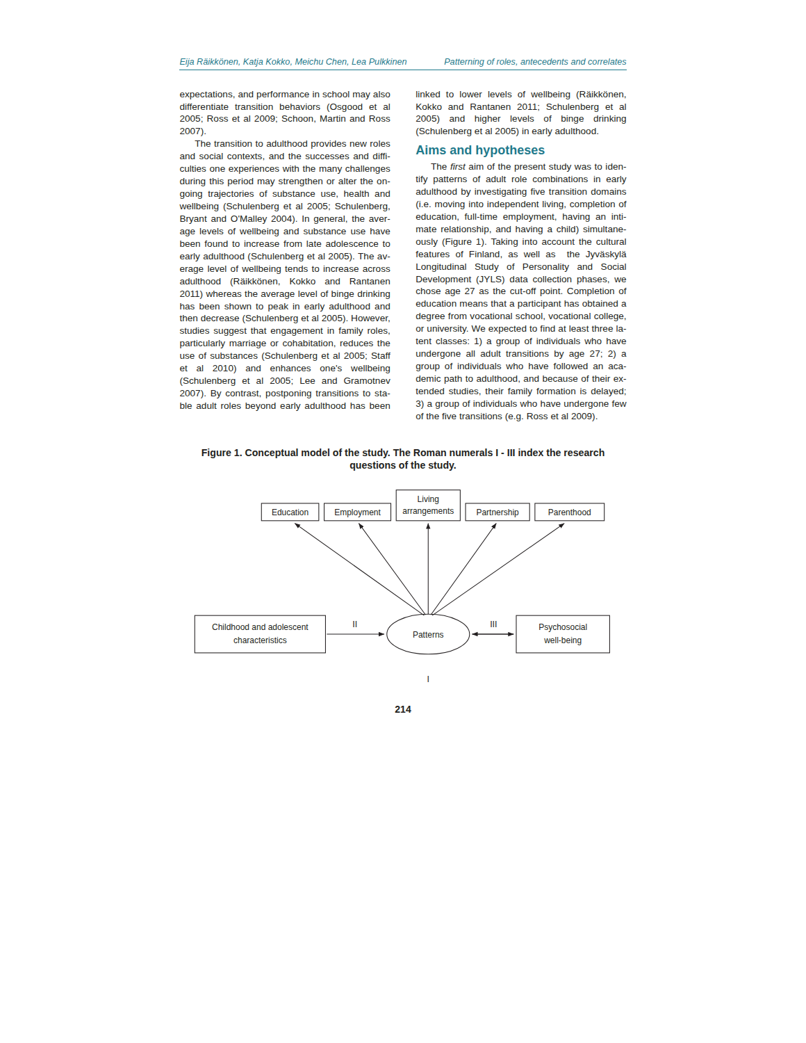Eija Räikkönen, Katja Kokko, Meichu Chen, Lea Pulkkinen Patterning of roles, antecedents and correlates
expectations, and performance in school may also differentiate transition behaviors (Osgood et al 2005; Ross et al 2009; Schoon, Martin and Ross 2007).
The transition to adulthood provides new roles and social contexts, and the successes and difficulties one experiences with the many challenges during this period may strengthen or alter the ongoing trajectories of substance use, health and wellbeing (Schulenberg et al 2005; Schulenberg, Bryant and O'Malley 2004). In general, the average levels of wellbeing and substance use have been found to increase from late adolescence to early adulthood (Schulenberg et al 2005). The average level of wellbeing tends to increase across adulthood (Räikkönen, Kokko and Rantanen 2011) whereas the average level of binge drinking has been shown to peak in early adulthood and then decrease (Schulenberg et al 2005). However, studies suggest that engagement in family roles, particularly marriage or cohabitation, reduces the use of substances (Schulenberg et al 2005; Staff et al 2010) and enhances one's wellbeing (Schulenberg et al 2005; Lee and Gramotnev 2007). By contrast, postponing transitions to stable adult roles beyond early adulthood has been linked to lower levels of wellbeing (Räikkönen, Kokko and Rantanen 2011; Schulenberg et al 2005) and higher levels of binge drinking (Schulenberg et al 2005) in early adulthood.
Aims and hypotheses
The first aim of the present study was to identify patterns of adult role combinations in early adulthood by investigating five transition domains (i.e. moving into independent living, completion of education, full-time employment, having an intimate relationship, and having a child) simultaneously (Figure 1). Taking into account the cultural features of Finland, as well as the Jyväskylä Longitudinal Study of Personality and Social Development (JYLS) data collection phases, we chose age 27 as the cut-off point. Completion of education means that a participant has obtained a degree from vocational school, vocational college, or university. We expected to find at least three latent classes: 1) a group of individuals who have undergone all adult transitions by age 27; 2) a group of individuals who have followed an academic path to adulthood, and because of their extended studies, their family formation is delayed; 3) a group of individuals who have undergone few of the five transitions (e.g. Ross et al 2009).
Figure 1. Conceptual model of the study. The Roman numerals I - III index the research questions of the study.
Education Employment Living arrangements Partnership Parenthood Childhood and adolescent characteristics Psychosocial well-being Patterns II III I
214